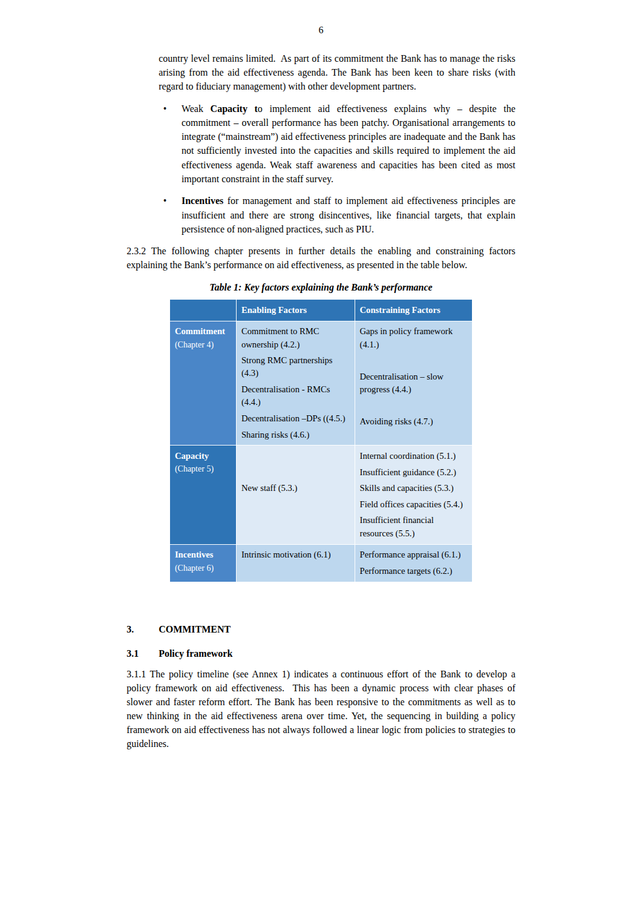6
country level remains limited. As part of its commitment the Bank has to manage the risks arising from the aid effectiveness agenda. The Bank has been keen to share risks (with regard to fiduciary management) with other development partners.
Weak Capacity to implement aid effectiveness explains why – despite the commitment – overall performance has been patchy. Organisational arrangements to integrate (“mainstream”) aid effectiveness principles are inadequate and the Bank has not sufficiently invested into the capacities and skills required to implement the aid effectiveness agenda. Weak staff awareness and capacities has been cited as most important constraint in the staff survey.
Incentives for management and staff to implement aid effectiveness principles are insufficient and there are strong disincentives, like financial targets, that explain persistence of non-aligned practices, such as PIU.
2.3.2 The following chapter presents in further details the enabling and constraining factors explaining the Bank’s performance on aid effectiveness, as presented in the table below.
Table 1: Key factors explaining the Bank’s performance
| | Enabling Factors | Constraining Factors |
| Commitment (Chapter 4) | Commitment to RMC ownership (4.2.) Strong RMC partnerships (4.3) Decentralisation - RMCs (4.4.) Decentralisation –DPs ((4.5.) Sharing risks (4.6.) | Gaps in policy framework (4.1.) Decentralisation – slow progress (4.4.) Avoiding risks (4.7.) |
| Capacity (Chapter 5) | New staff (5.3.) | Internal coordination (5.1.) Insufficient guidance (5.2.) Skills and capacities (5.3.) Field offices capacities (5.4.) Insufficient financial resources (5.5.) |
| Incentives (Chapter 6) | Intrinsic motivation (6.1) | Performance appraisal (6.1.) Performance targets (6.2.) |
3. COMMITMENT
3.1 Policy framework
3.1.1 The policy timeline (see Annex 1) indicates a continuous effort of the Bank to develop a policy framework on aid effectiveness. This has been a dynamic process with clear phases of slower and faster reform effort. The Bank has been responsive to the commitments as well as to new thinking in the aid effectiveness arena over time. Yet, the sequencing in building a policy framework on aid effectiveness has not always followed a linear logic from policies to strategies to guidelines.